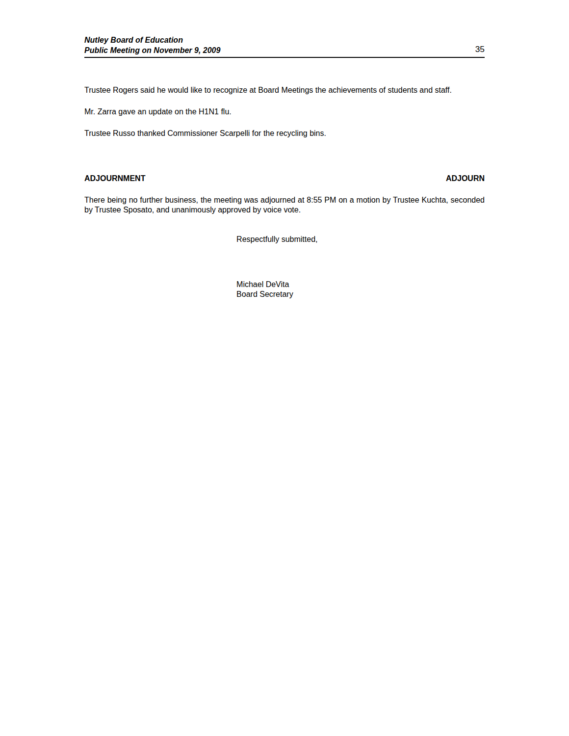Nutley Board of Education
Public Meeting on November 9, 2009
35
Trustee Rogers said he would like to recognize at Board Meetings the achievements of students and staff.
Mr. Zarra gave an update on the H1N1 flu.
Trustee Russo thanked Commissioner Scarpelli for the recycling bins.
ADJOURNMENT
ADJOURN
There being no further business, the meeting was adjourned at 8:55 PM on a motion by Trustee Kuchta, seconded by Trustee Sposato, and unanimously approved by voice vote.
Respectfully submitted,
Michael DeVita
Board Secretary